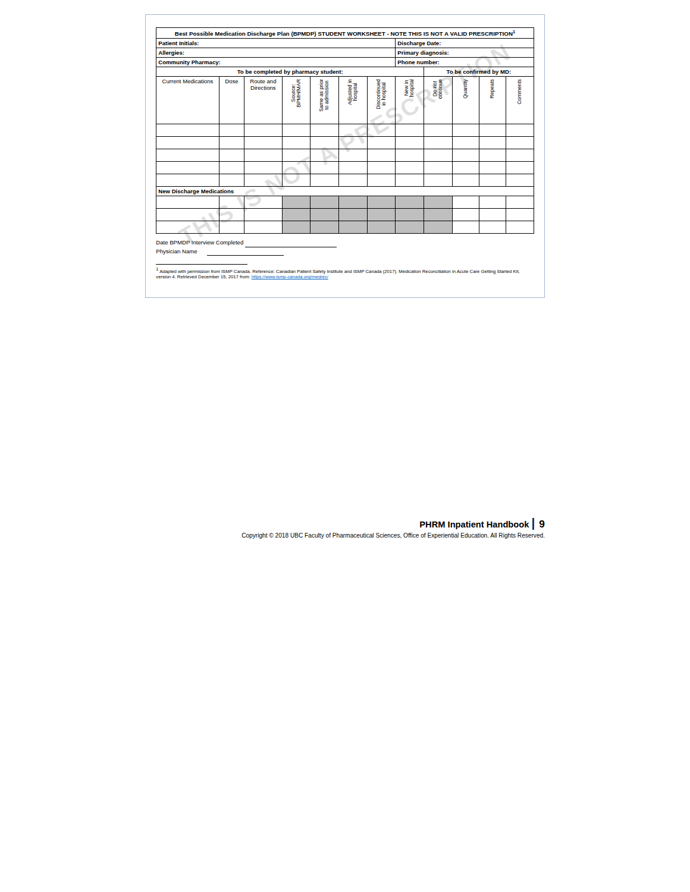THIS IS NOT A PRESCRIPTION
| Best Possible Medication Discharge Plan (BPMDP) STUDENT WORKSHEET - NOTE THIS IS NOT A VALID PRESCRIPTION 1 |
| Patient Initials: | Discharge Date: |
| Allergies: | Primary diagnosis: |
| Community Pharmacy: | Phone number: |
| To be completed by pharmacy student: | To be confirmed by MD: |
| Current Medications | Dose | Route and Directions | Source: BPMH/MAR | Same as prior to admission | Adjusted in hospital | Discontinued in hospital | New in hospital | Do not continue | Quantity | Repeats | Comments |
| New Discharge Medications |
Date BPMDP Interview Completed
Physician Name
1 Adapted with permission from ISMP Canada. Reference: Canadian Patient Safety Institute and ISMP Canada (2017). Medication Reconciliation in Acute Care Getting Started Kit, version 4. Retrieved December 15, 2017 from: https://www.ismp-canada.org/medrec/
PHRM Inpatient Handbook 9
Copyright © 2018 UBC Faculty of Pharmaceutical Sciences, Office of Experiential Education. All Rights Reserved.